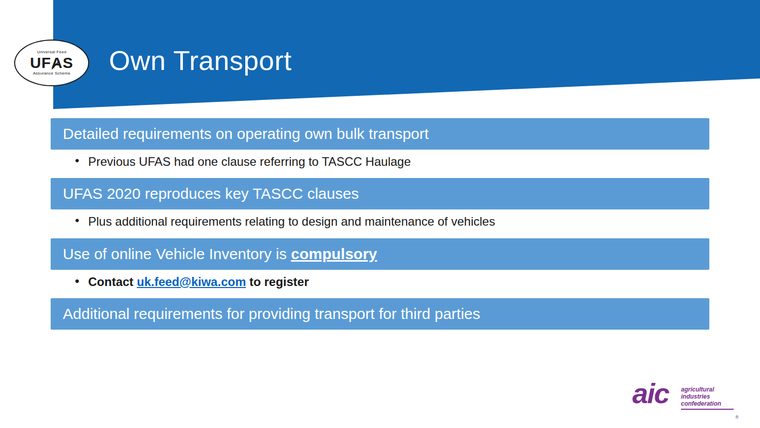Universal Feed UFAS Assurance Scheme
Own Transport
Detailed requirements on operating own bulk transport
Previous UFAS had one clause referring to TASCC Haulage
UFAS 2020 reproduces key TASCC clauses
Plus additional requirements relating to design and maintenance of vehicles
Use of online Vehicle Inventory is compulsory
Contact uk.feed@kiwa.com to register
Additional requirements for providing transport for third parties
aic agricultural
industries
confederation ®